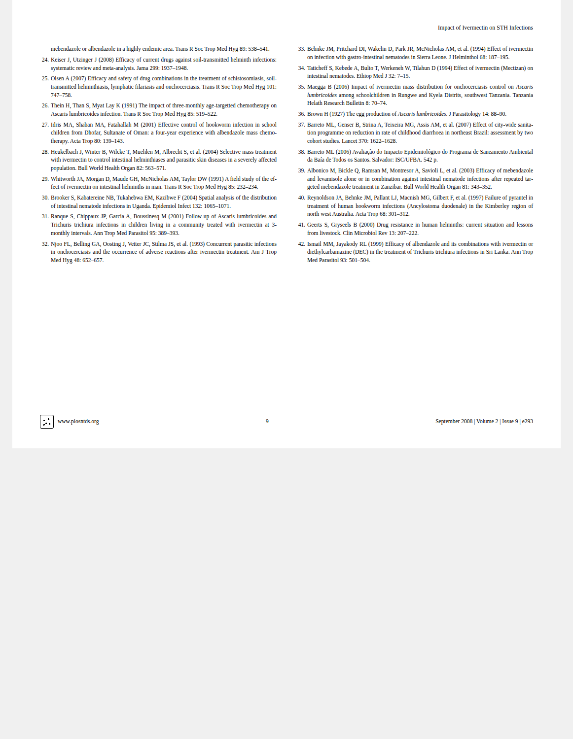Impact of Ivermectin on STH Infections
mebendazole or albendazole in a highly endemic area. Trans R Soc Trop Med Hyg 89: 538–541.
24. Keiser J, Utzinger J (2008) Efficacy of current drugs against soil-transmitted helminth infections: systematic review and meta-analysis. Jama 299: 1937–1948.
25. Olsen A (2007) Efficacy and safety of drug combinations in the treatment of schistosomiasis, soil-transmitted helminthiasis, lymphatic filariasis and onchocerciasis. Trans R Soc Trop Med Hyg 101: 747–758.
26. Thein H, Than S, Myat Lay K (1991) The impact of three-monthly age-targetted chemotherapy on Ascaris lumbricoides infection. Trans R Soc Trop Med Hyg 85: 519–522.
27. Idris MA, Shaban MA, Fatahallah M (2001) Effective control of hookworm infection in school children from Dhofar, Sultanate of Oman: a four-year experience with albendazole mass chemotherapy. Acta Trop 80: 139–143.
28. Heukelbach J, Winter B, Wilcke T, Muehlen M, Albrecht S, et al. (2004) Selective mass treatment with ivermectin to control intestinal helminthiases and parasitic skin diseases in a severely affected population. Bull World Health Organ 82: 563–571.
29. Whitworth JA, Morgan D, Maude GH, McNicholas AM, Taylor DW (1991) A field study of the effect of ivermectin on intestinal helminths in man. Trans R Soc Trop Med Hyg 85: 232–234.
30. Brooker S, Kabatereine NB, Tukahebwa EM, Kazibwe F (2004) Spatial analysis of the distribution of intestinal nematode infections in Uganda. Epidemiol Infect 132: 1065–1071.
31. Ranque S, Chippaux JP, Garcia A, Boussinesq M (2001) Follow-up of Ascaris lumbricoides and Trichuris trichiura infections in children living in a community treated with ivermectin at 3-monthly intervals. Ann Trop Med Parasitol 95: 389–393.
32. Njoo FL, Belling GA, Oosting J, Vetter JC, Stilma JS, et al. (1993) Concurrent parasitic infections in onchocerciasis and the occurrence of adverse reactions after ivermectin treatment. Am J Trop Med Hyg 48: 652–657.
33. Behnke JM, Pritchard DI, Wakelin D, Park JR, McNicholas AM, et al. (1994) Effect of ivermectin on infection with gastro-intestinal nematodes in Sierra Leone. J Helminthol 68: 187–195.
34. Taticheff S, Kebede A, Bulto T, Werkeneh W, Tilahun D (1994) Effect of ivermectin (Mectizan) on intestinal nematodes. Ethiop Med J 32: 7–15.
35. Maegga B (2006) Impact of ivermectin mass distribution for onchocerciasis control on Ascaris lumbricoides among schoolchildren in Rungwe and Kyela Distrits, southwest Tanzania. Tanzania Helath Research Bulletin 8: 70–74.
36. Brown H (1927) The egg production of Ascaris lumbricoides. J Parasitology 14: 88–90.
37. Barreto ML, Genser B, Strina A, Teixeira MG, Assis AM, et al. (2007) Effect of city-wide sanitation programme on reduction in rate of childhood diarrhoea in northeast Brazil: assessment by two cohort studies. Lancet 370: 1622–1628.
38. Barreto ML (2006) Avaliação do Impacto Epidemiológico do Programa de Saneamento Ambiental da Baía de Todos os Santos. Salvador: ISC/UFBA. 542 p.
39. Albonico M, Bickle Q, Ramsan M, Montresor A, Savioli L, et al. (2003) Efficacy of mebendazole and levamisole alone or in combination against intestinal nematode infections after repeated targeted mebendazole treatment in Zanzibar. Bull World Health Organ 81: 343–352.
40. Reynoldson JA, Behnke JM, Pallant LJ, Macnish MG, Gilbert F, et al. (1997) Failure of pyrantel in treatment of human hookworm infections (Ancylostoma duodenale) in the Kimberley region of north west Australia. Acta Trop 68: 301–312.
41. Geerts S, Gryseels B (2000) Drug resistance in human helminths: current situation and lessons from livestock. Clin Microbiol Rev 13: 207–222.
42. Ismail MM, Jayakody RL (1999) Efficacy of albendazole and its combinations with ivermectin or diethylcarbamazine (DEC) in the treatment of Trichuris trichiura infections in Sri Lanka. Ann Trop Med Parasitol 93: 501–504.
www.plosntds.org
9
September 2008 | Volume 2 | Issue 9 | e293